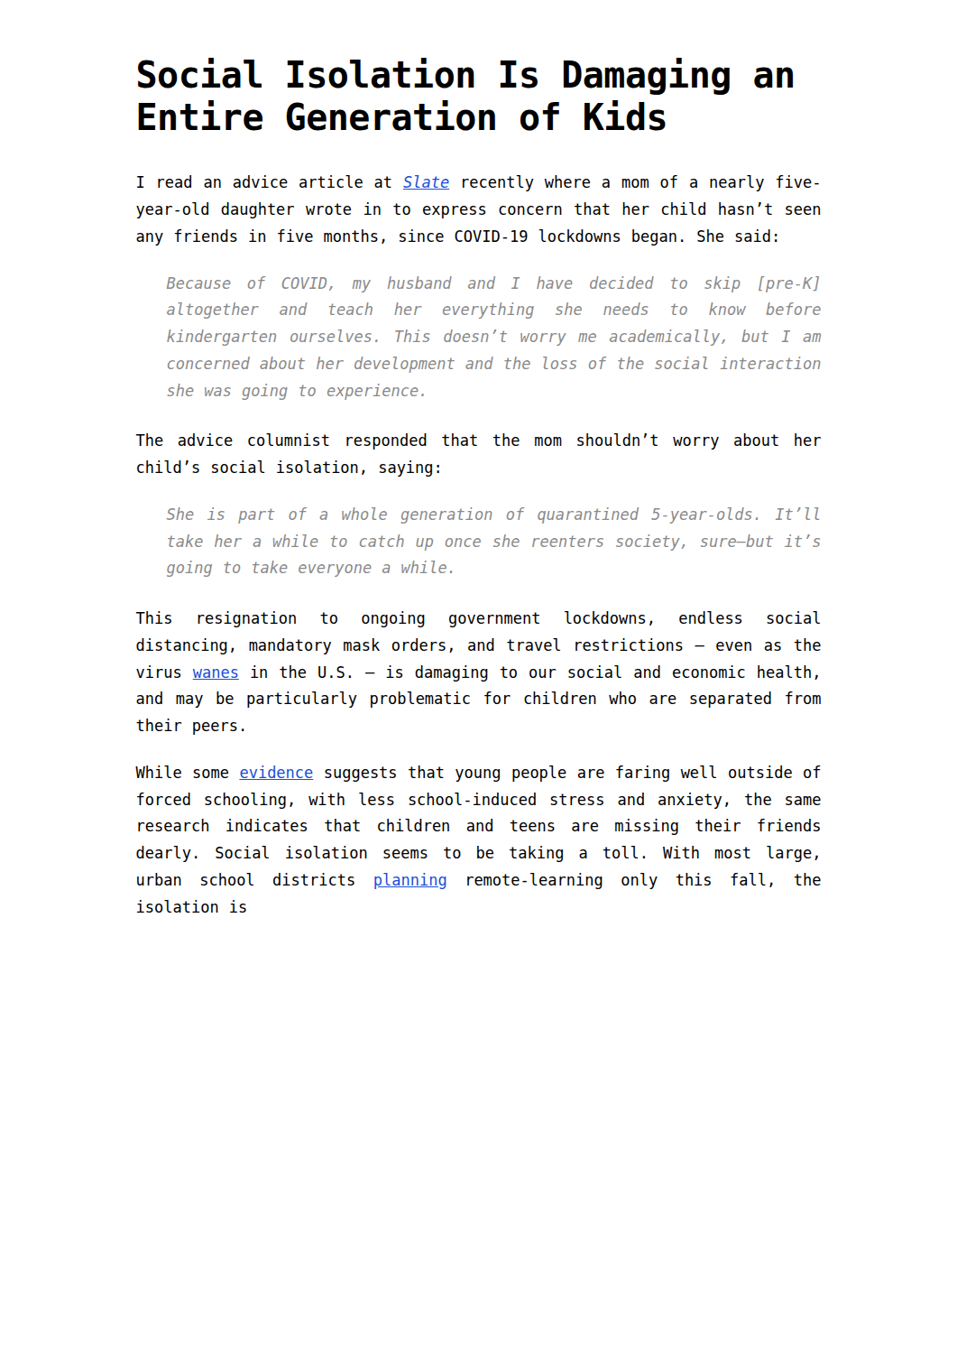Social Isolation Is Damaging an Entire Generation of Kids
I read an advice article at Slate recently where a mom of a nearly five-year-old daughter wrote in to express concern that her child hasn’t seen any friends in five months, since COVID-19 lockdowns began. She said:
Because of COVID, my husband and I have decided to skip [pre-K] altogether and teach her everything she needs to know before kindergarten ourselves. This doesn’t worry me academically, but I am concerned about her development and the loss of the social interaction she was going to experience.
The advice columnist responded that the mom shouldn’t worry about her child’s social isolation, saying:
She is part of a whole generation of quarantined 5-year-olds. It’ll take her a while to catch up once she reenters society, sure—but it’s going to take everyone a while.
This resignation to ongoing government lockdowns, endless social distancing, mandatory mask orders, and travel restrictions — even as the virus wanes in the U.S. — is damaging to our social and economic health, and may be particularly problematic for children who are separated from their peers.
While some evidence suggests that young people are faring well outside of forced schooling, with less school-induced stress and anxiety, the same research indicates that children and teens are missing their friends dearly. Social isolation seems to be taking a toll. With most large, urban school districts planning remote-learning only this fall, the isolation is